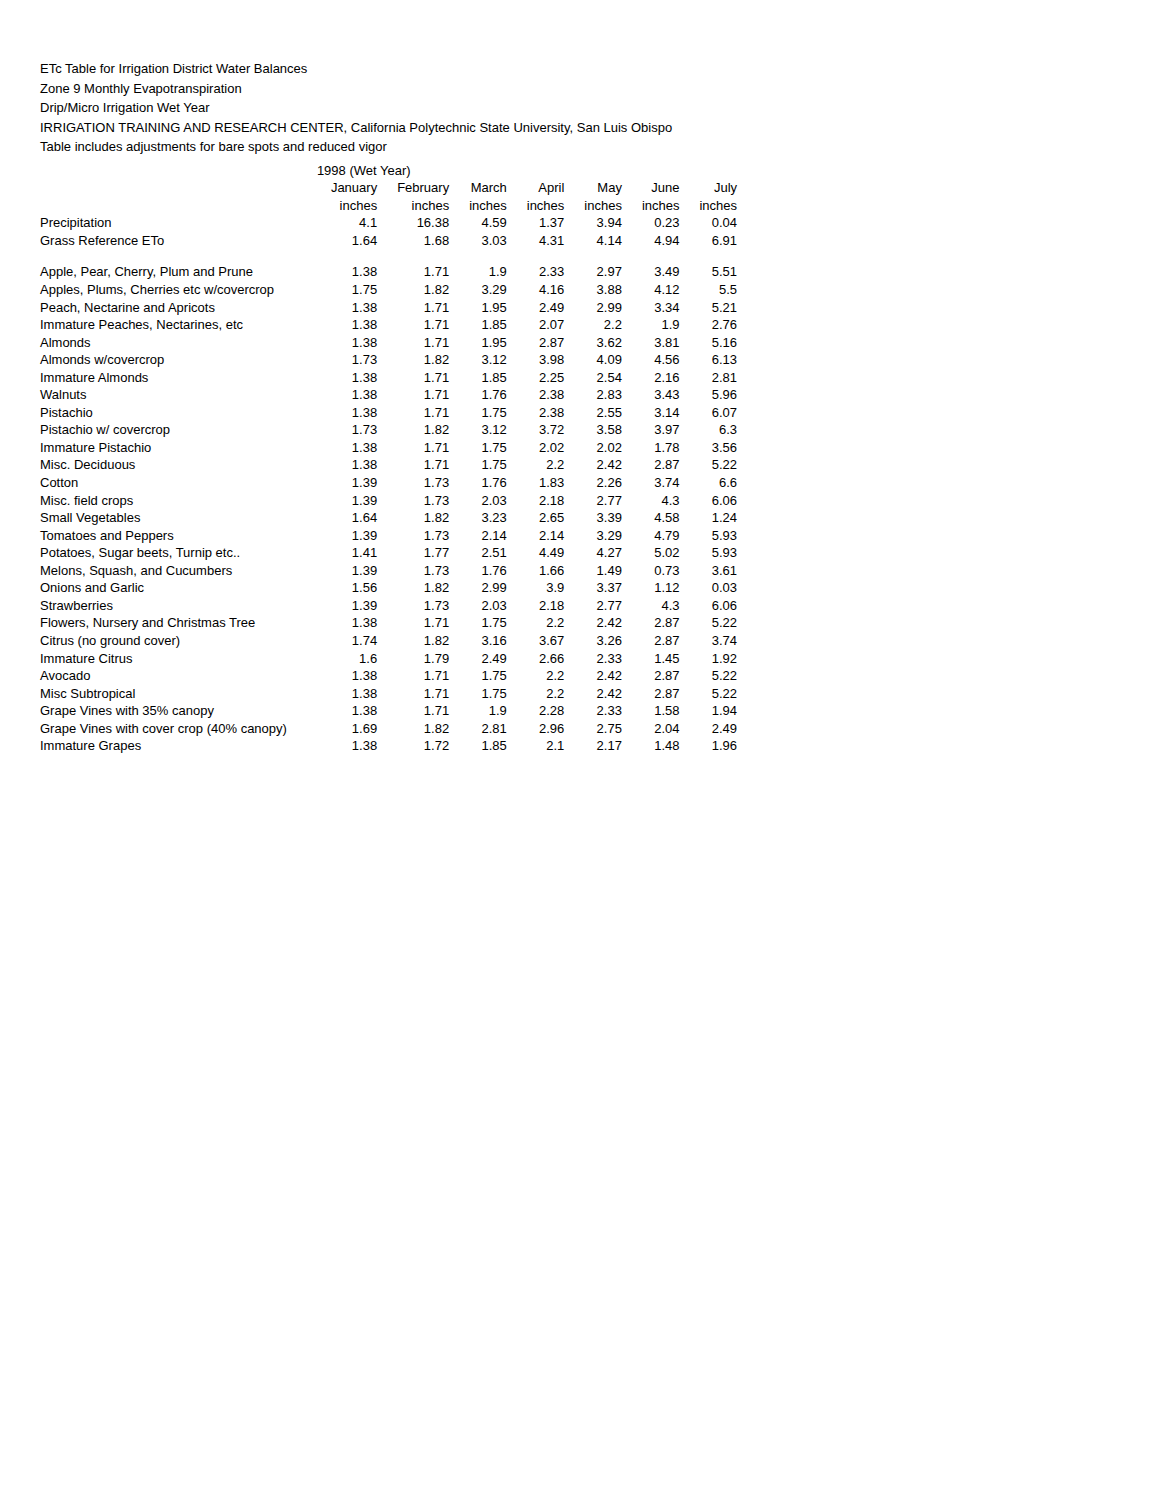ETc Table for Irrigation District Water Balances
Zone 9 Monthly Evapotranspiration
Drip/Micro Irrigation Wet Year
IRRIGATION TRAINING AND RESEARCH CENTER, California Polytechnic State University, San Luis Obispo
Table includes adjustments for bare spots and reduced vigor
| | 1998 (Wet Year) | | | | | |
| | January | February | March | April | May | June | July |
| | inches | inches | inches | inches | inches | inches | inches |
| Precipitation | 4.1 | 16.38 | 4.59 | 1.37 | 3.94 | 0.23 | 0.04 |
| Grass Reference ETo | 1.64 | 1.68 | 3.03 | 4.31 | 4.14 | 4.94 | 6.91 |
| Apple, Pear, Cherry, Plum and Prune | 1.38 | 1.71 | 1.9 | 2.33 | 2.97 | 3.49 | 5.51 |
| Apples, Plums, Cherries etc w/covercrop | 1.75 | 1.82 | 3.29 | 4.16 | 3.88 | 4.12 | 5.5 |
| Peach, Nectarine and Apricots | 1.38 | 1.71 | 1.95 | 2.49 | 2.99 | 3.34 | 5.21 |
| Immature Peaches, Nectarines, etc | 1.38 | 1.71 | 1.85 | 2.07 | 2.2 | 1.9 | 2.76 |
| Almonds | 1.38 | 1.71 | 1.95 | 2.87 | 3.62 | 3.81 | 5.16 |
| Almonds w/covercrop | 1.73 | 1.82 | 3.12 | 3.98 | 4.09 | 4.56 | 6.13 |
| Immature Almonds | 1.38 | 1.71 | 1.85 | 2.25 | 2.54 | 2.16 | 2.81 |
| Walnuts | 1.38 | 1.71 | 1.76 | 2.38 | 2.83 | 3.43 | 5.96 |
| Pistachio | 1.38 | 1.71 | 1.75 | 2.38 | 2.55 | 3.14 | 6.07 |
| Pistachio w/ covercrop | 1.73 | 1.82 | 3.12 | 3.72 | 3.58 | 3.97 | 6.3 |
| Immature Pistachio | 1.38 | 1.71 | 1.75 | 2.02 | 2.02 | 1.78 | 3.56 |
| Misc. Deciduous | 1.38 | 1.71 | 1.75 | 2.2 | 2.42 | 2.87 | 5.22 |
| Cotton | 1.39 | 1.73 | 1.76 | 1.83 | 2.26 | 3.74 | 6.6 |
| Misc. field crops | 1.39 | 1.73 | 2.03 | 2.18 | 2.77 | 4.3 | 6.06 |
| Small Vegetables | 1.64 | 1.82 | 3.23 | 2.65 | 3.39 | 4.58 | 1.24 |
| Tomatoes and Peppers | 1.39 | 1.73 | 2.14 | 2.14 | 3.29 | 4.79 | 5.93 |
| Potatoes, Sugar beets, Turnip etc.. | 1.41 | 1.77 | 2.51 | 4.49 | 4.27 | 5.02 | 5.93 |
| Melons, Squash, and Cucumbers | 1.39 | 1.73 | 1.76 | 1.66 | 1.49 | 0.73 | 3.61 |
| Onions and Garlic | 1.56 | 1.82 | 2.99 | 3.9 | 3.37 | 1.12 | 0.03 |
| Strawberries | 1.39 | 1.73 | 2.03 | 2.18 | 2.77 | 4.3 | 6.06 |
| Flowers, Nursery and Christmas Tree | 1.38 | 1.71 | 1.75 | 2.2 | 2.42 | 2.87 | 5.22 |
| Citrus (no ground cover) | 1.74 | 1.82 | 3.16 | 3.67 | 3.26 | 2.87 | 3.74 |
| Immature Citrus | 1.6 | 1.79 | 2.49 | 2.66 | 2.33 | 1.45 | 1.92 |
| Avocado | 1.38 | 1.71 | 1.75 | 2.2 | 2.42 | 2.87 | 5.22 |
| Misc Subtropical | 1.38 | 1.71 | 1.75 | 2.2 | 2.42 | 2.87 | 5.22 |
| Grape Vines with 35% canopy | 1.38 | 1.71 | 1.9 | 2.28 | 2.33 | 1.58 | 1.94 |
| Grape Vines with cover crop (40% canopy) | 1.69 | 1.82 | 2.81 | 2.96 | 2.75 | 2.04 | 2.49 |
| Immature Grapes | 1.38 | 1.72 | 1.85 | 2.1 | 2.17 | 1.48 | 1.96 |